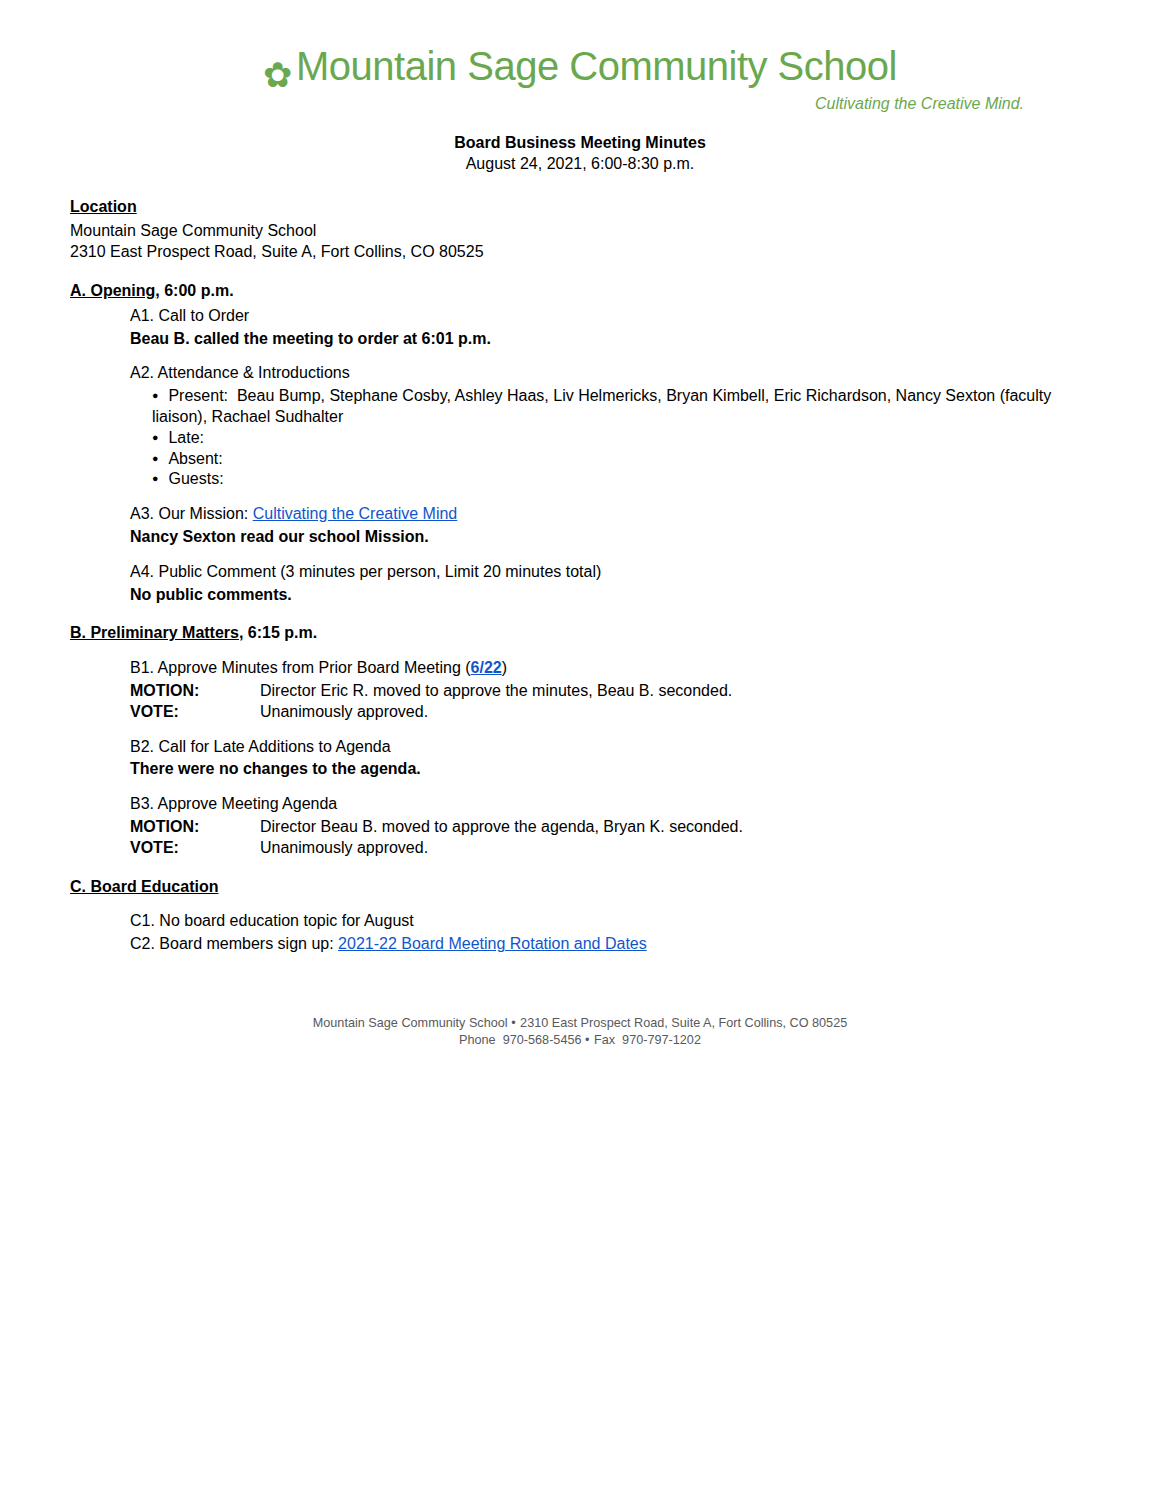✿Mountain Sage Community School
Cultivating the Creative Mind.
Board Business Meeting Minutes
August 24, 2021, 6:00-8:30 p.m.
Location
Mountain Sage Community School
2310 East Prospect Road, Suite A, Fort Collins, CO 80525
A. Opening, 6:00 p.m.
A1. Call to Order
Beau B. called the meeting to order at 6:01 p.m.
A2. Attendance & Introductions
Present: Beau Bump, Stephane Cosby, Ashley Haas, Liv Helmericks, Bryan Kimbell, Eric Richardson, Nancy Sexton (faculty liaison), Rachael Sudhalter
Late:
Absent:
Guests:
A3. Our Mission: Cultivating the Creative Mind
Nancy Sexton read our school Mission.
A4. Public Comment (3 minutes per person, Limit 20 minutes total)
No public comments.
B. Preliminary Matters, 6:15 p.m.
B1. Approve Minutes from Prior Board Meeting (6/22)
| MOTION: | Director Eric R. moved to approve the minutes, Beau B. seconded. |
| VOTE: | Unanimously approved. |
B2. Call for Late Additions to Agenda
There were no changes to the agenda.
B3. Approve Meeting Agenda
| MOTION: | Director Beau B. moved to approve the agenda, Bryan K. seconded. |
| VOTE: | Unanimously approved. |
C. Board Education
C1. No board education topic for August
C2. Board members sign up: 2021-22 Board Meeting Rotation and Dates
Mountain Sage Community School • 2310 East Prospect Road, Suite A, Fort Collins, CO 80525
Phone 970-568-5456 • Fax 970-797-1202